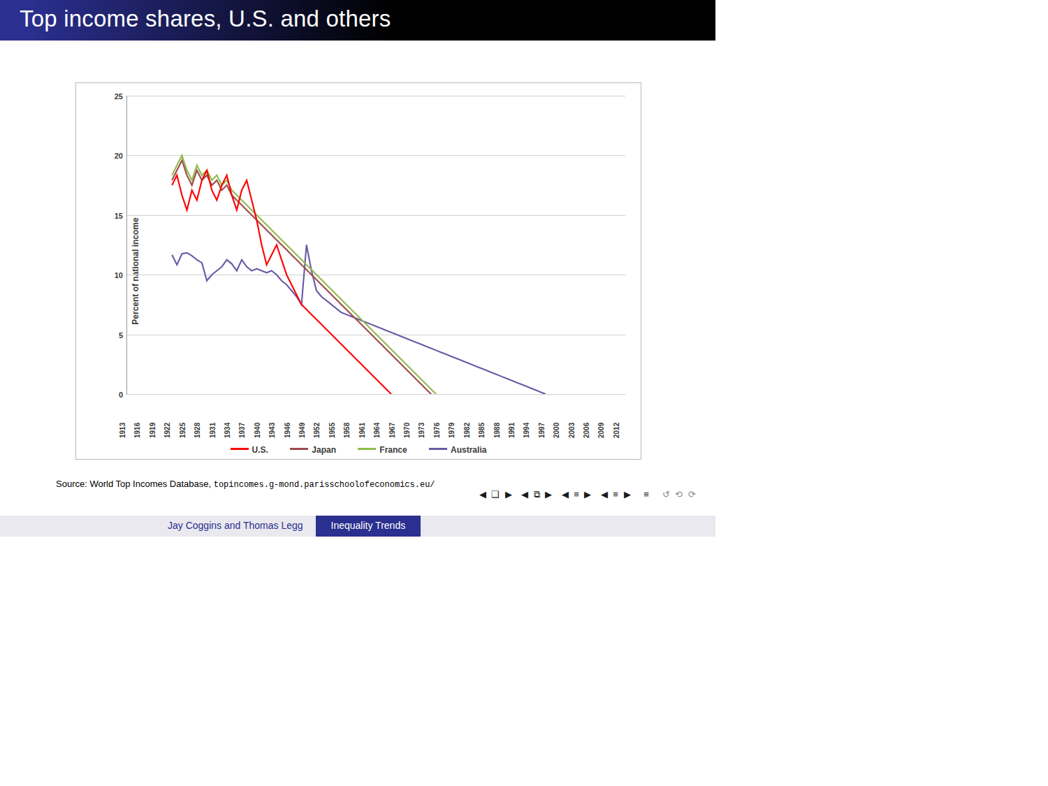Top income shares, U.S. and others
Percent of national income
25
20
15
10
5
0
1913 1916 1919 1922 1925 1928 1931 1934 1937 1940 1943 1946 1949 1952 1955 1958 1961 1964 1967 1970 1973 1976 1979 1982 1985 1988 1991 1994 1997 2000 2003 2006 2009 2012
U.S. Japan France Australia
Source: World Top Incomes Database, topincomes.g-mond.parisschoolofeconomics.eu/
◀ ❑ ▶ ◀ ⧉ ▶ ◀ ≡ ▶ ◀ ≡ ▶ ≡ ↺ ⟲ ⟳
Jay Coggins and Thomas Legg
Inequality Trends